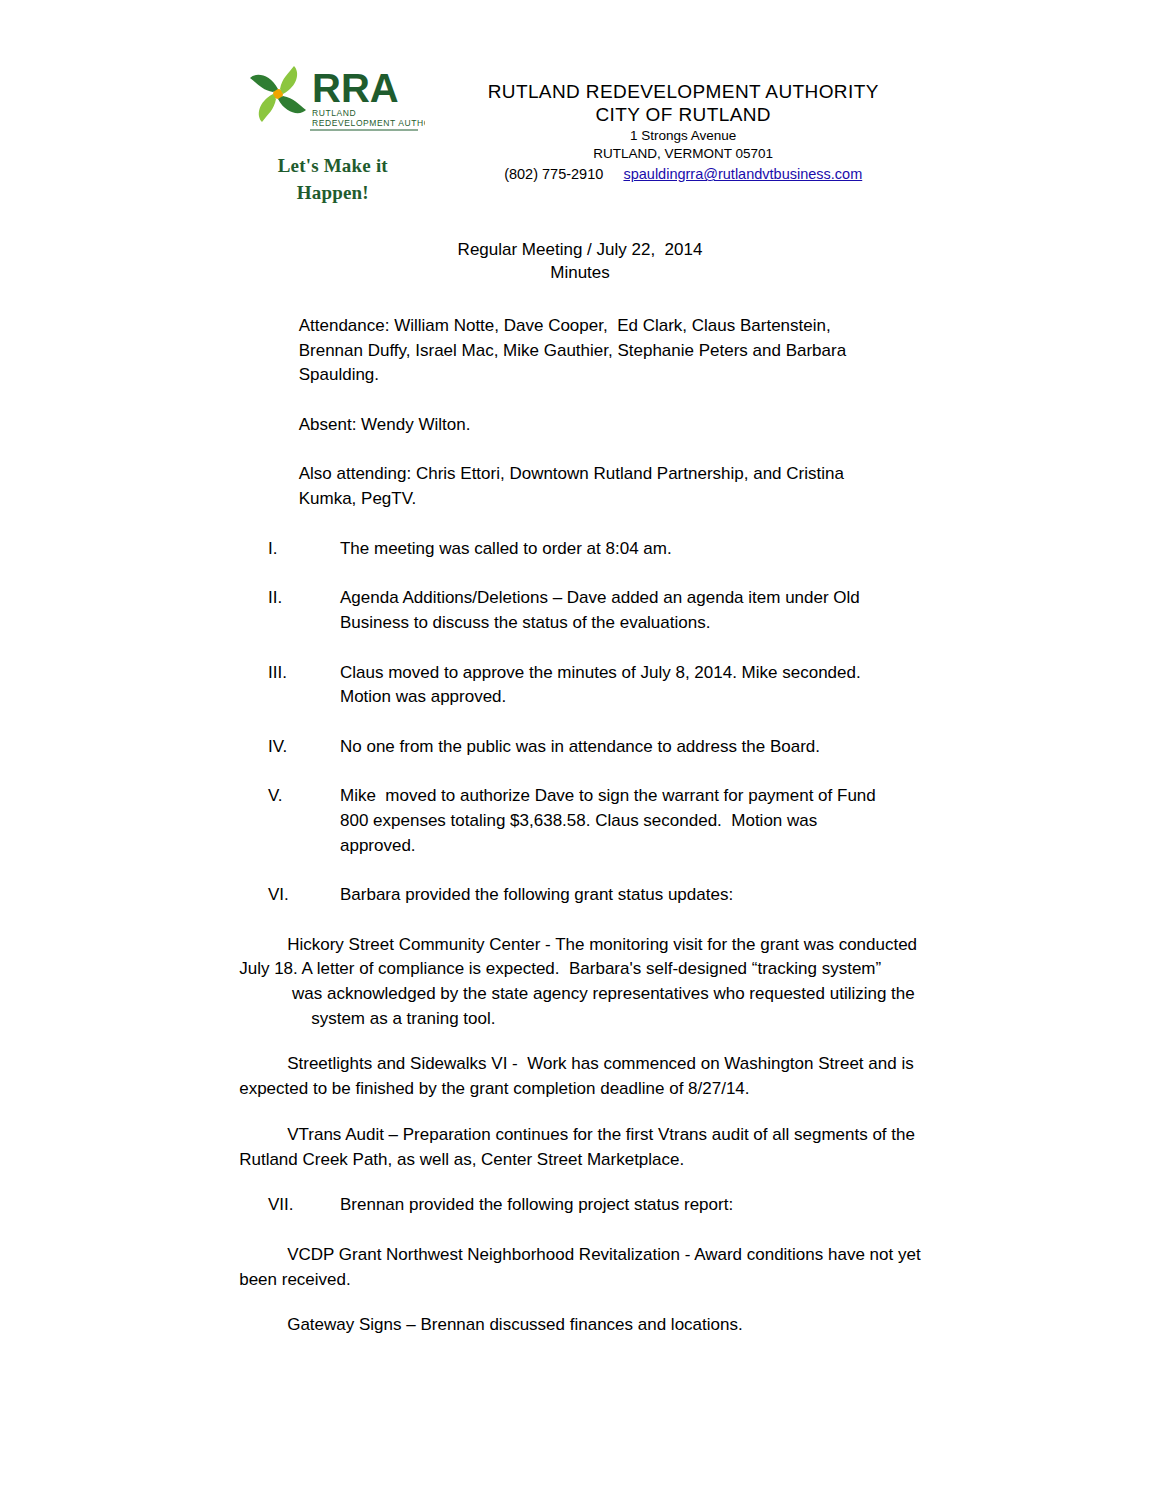RRA RUTLAND REDEVELOPMENT AUTHORITY
Let's Make it Happen!
RUTLAND REDEVELOPMENT AUTHORITY
CITY OF RUTLAND
1 Strongs Avenue
RUTLAND, VERMONT 05701
(802) 775-2910 spauldingrra@rutlandvtbusiness.com
Regular Meeting / July 22, 2014
Minutes
Attendance: William Notte, Dave Cooper, Ed Clark, Claus Bartenstein, Brennan Duffy, Israel Mac, Mike Gauthier, Stephanie Peters and Barbara Spaulding.
Absent: Wendy Wilton.
Also attending: Chris Ettori, Downtown Rutland Partnership, and Cristina Kumka, PegTV.
I. The meeting was called to order at 8:04 am.
II. Agenda Additions/Deletions – Dave added an agenda item under Old Business to discuss the status of the evaluations.
III. Claus moved to approve the minutes of July 8, 2014. Mike seconded. Motion was approved.
IV. No one from the public was in attendance to address the Board.
V. Mike moved to authorize Dave to sign the warrant for payment of Fund 800 expenses totaling $3,638.58. Claus seconded. Motion was approved.
VI. Barbara provided the following grant status updates:
Hickory Street Community Center - The monitoring visit for the grant was conducted July 18. A letter of compliance is expected. Barbara's self-designed “tracking system” was acknowledged by the state agency representatives who requested utilizing the system as a traning tool.
Streetlights and Sidewalks VI - Work has commenced on Washington Street and is expected to be finished by the grant completion deadline of 8/27/14.
VTrans Audit – Preparation continues for the first Vtrans audit of all segments of the Rutland Creek Path, as well as, Center Street Marketplace.
VII. Brennan provided the following project status report:
VCDP Grant Northwest Neighborhood Revitalization - Award conditions have not yet been received.
Gateway Signs – Brennan discussed finances and locations.